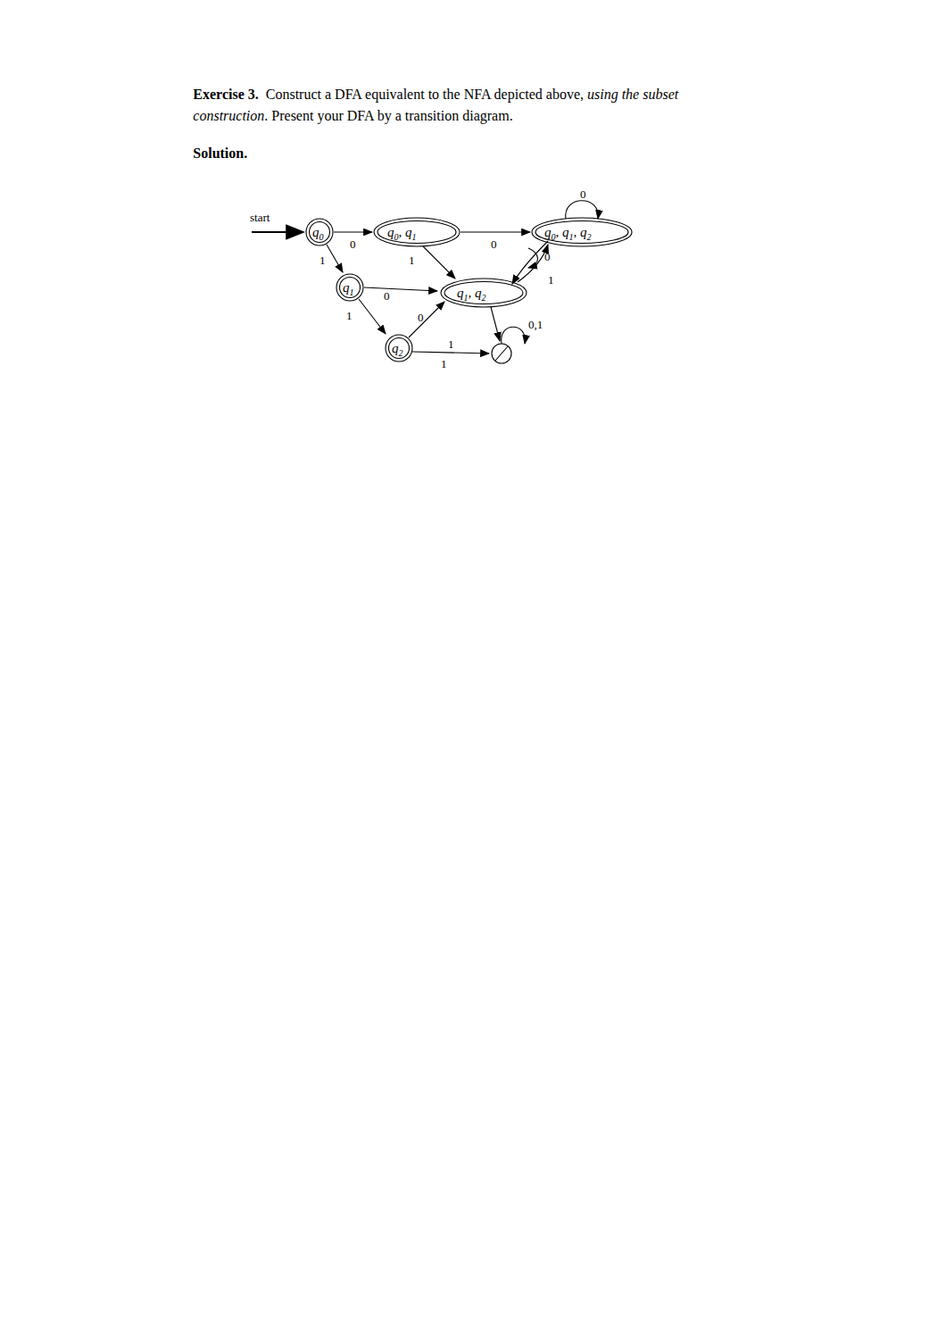Exercise 3. Construct a DFA equivalent to the NFA depicted above, using the subset construction. Present your DFA by a transition diagram.
Solution.
start q0 q1 q2 q0, q1 q0, q1, q2 q1, q2 0 1 0 1 0 0 1 0 1 0 1 1 0,1